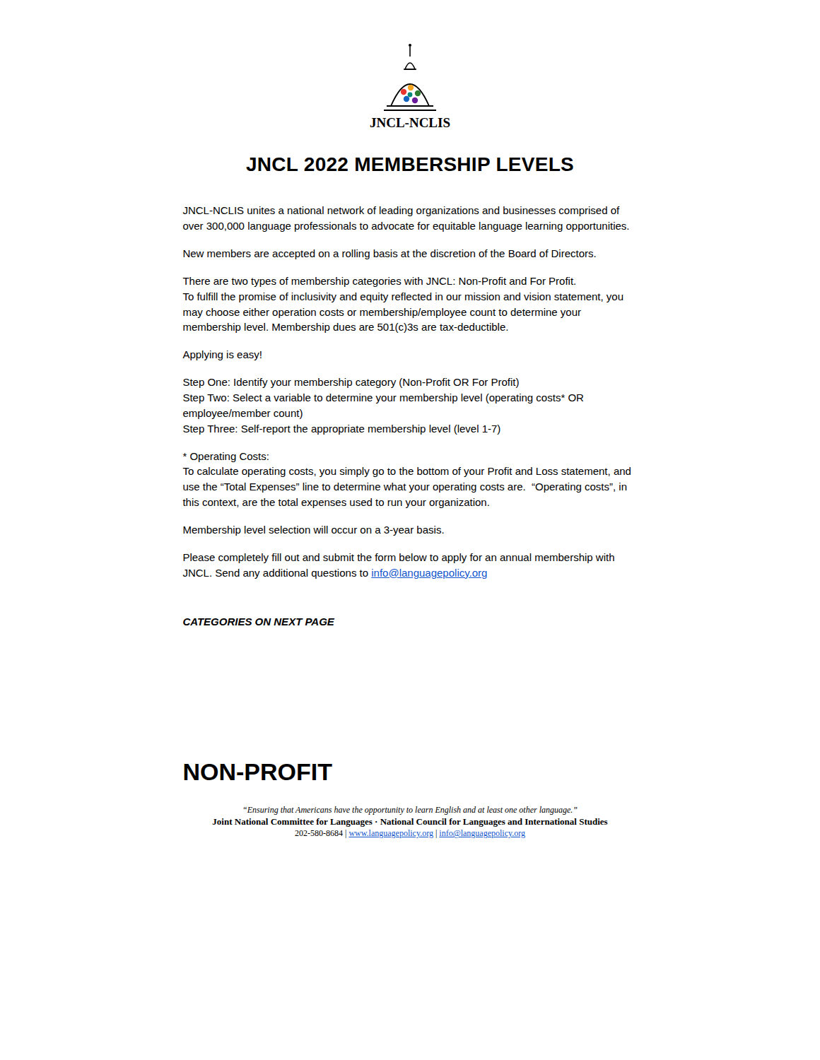JNCL-NCLIS
JNCL 2022 MEMBERSHIP LEVELS
JNCL-NCLIS unites a national network of leading organizations and businesses comprised of over 300,000 language professionals to advocate for equitable language learning opportunities.
New members are accepted on a rolling basis at the discretion of the Board of Directors.
There are two types of membership categories with JNCL: Non-Profit and For Profit.
To fulfill the promise of inclusivity and equity reflected in our mission and vision statement, you may choose either operation costs or membership/employee count to determine your membership level. Membership dues are 501(c)3s are tax-deductible.
Applying is easy!
Step One: Identify your membership category (Non-Profit OR For Profit)
Step Two: Select a variable to determine your membership level (operating costs* OR employee/member count)
Step Three: Self-report the appropriate membership level (level 1-7)
* Operating Costs:
To calculate operating costs, you simply go to the bottom of your Profit and Loss statement, and use the “Total Expenses” line to determine what your operating costs are. “Operating costs”, in this context, are the total expenses used to run your organization.
Membership level selection will occur on a 3-year basis.
Please completely fill out and submit the form below to apply for an annual membership with JNCL. Send any additional questions to info@languagepolicy.org
CATEGORIES ON NEXT PAGE
NON-PROFIT
“Ensuring that Americans have the opportunity to learn English and at least one other language.”
Joint National Committee for Languages · National Council for Languages and International Studies
202-580-8684 | www.languagepolicy.org | info@languagepolicy.org